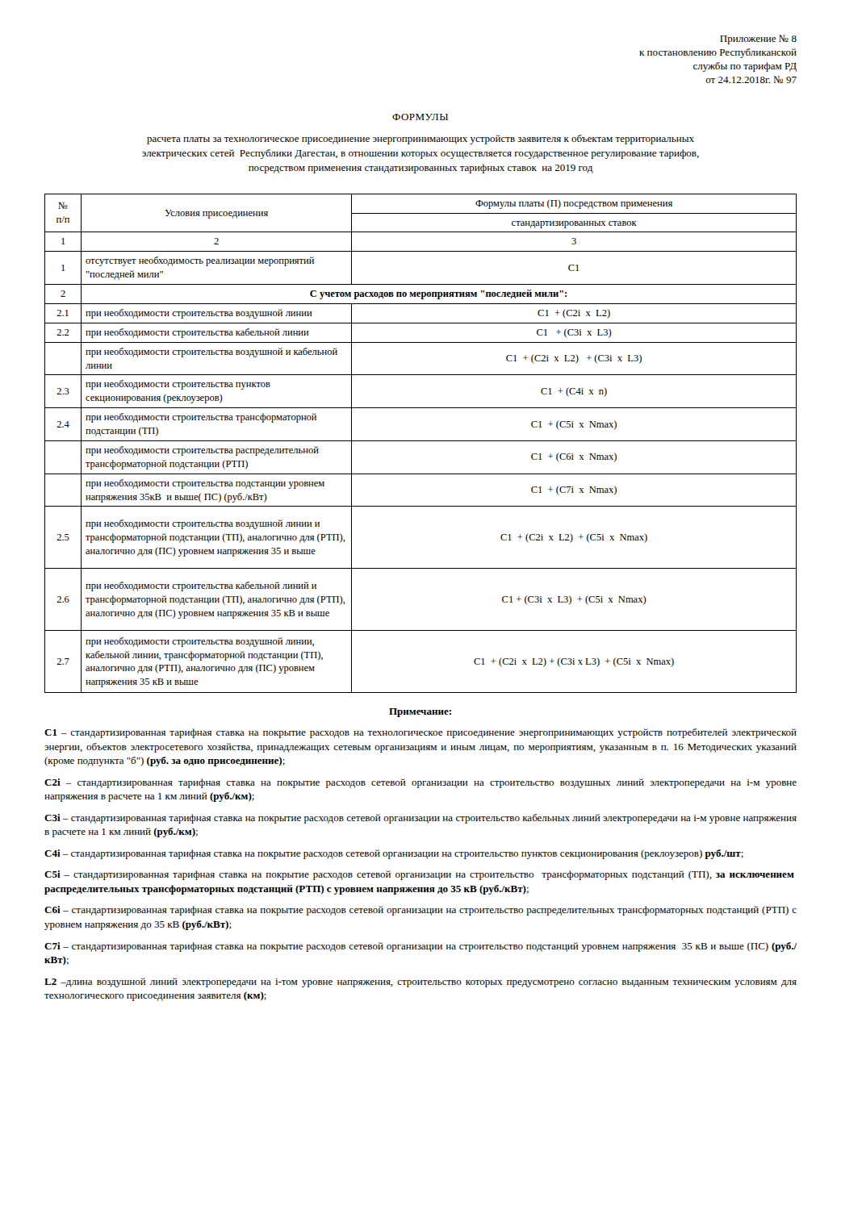Приложение № 8
к постановлению Республиканской
службы по тарифам РД
от 24.12.2018г. № 97
ФОРМУЛЫ
расчета платы за технологическое присоединение энергопринимающих устройств заявителя к объектам территориальных
электрических сетей Республики Дагестан, в отношении которых осуществляется государственное регулирование тарифов,
посредством применения стандатизированных тарифных ставок на 2019 год
| № п/п | Условия присоединения | Формулы платы (П) посредством применения |
| --- | --- | --- |
| стандартизированных ставок |
| 1 | 2 | 3 |
| 1 | отсутствует необходимость реализации мероприятий "последней мили" | С1 |
| 2 | С учетом расходов по мероприятиям "последней мили": |
| 2.1 | при необходимости строительства воздушной линии | С1 + (С2i х L2) |
| 2.2 | при необходимости строительства кабельной линии | С1 + (С3i х L3) |
| | при необходимости строительства воздушной и кабельной линии | С1 + (С2i х L2) + (С3i х L3) |
| 2.3 | при необходимости строительства пунктов секционирования (реклоузеров) | С1 + (С4i х n) |
| 2.4 | при необходимости строительства трансформаторной подстанции (ТП) | С1 + (С5i х Nmax) |
| | при необходимости строительства распределительной трансформаторной подстанции (РТП) | С1 + (С6i х Nmax) |
| | при необходимости строительства подстанции уровнем напряжения 35кВ и выше( ПС) (руб./кВт) | С1 + (С7i х Nmax) |
| 2.5 | при необходимости строительства воздушной линии и трансформаторной подстанции (ТП), аналогично для (РТП), аналогично для (ПС) уровнем напряжения 35 и выше | С1 + (С2i х L2) + (С5i х Nmax) |
| 2.6 | при необходимости строительства кабельной линий и трансформаторной подстанции (ТП), аналогично для (РТП), аналогично для (ПС) уровнем напряжения 35 кВ и выше | С1 + (С3i х L3) + (С5i х Nmax) |
| 2.7 | при необходимости строительства воздушной линии, кабельной линии, трансформаторной подстанции (ТП), аналогично для (РТП), аналогично для (ПС) уровнем напряжения 35 кВ и выше | С1 + (С2i х L2) + (С3i х L3) + (С5i х Nmax) |
Примечание:
С1 – стандартизированная тарифная ставка на покрытие расходов на технологическое присоединение энергопринимающих устройств потребителей электрической энергии, объектов электросетевого хозяйства, принадлежащих сетевым организациям и иным лицам, по мероприятиям, указанным в п. 16 Методических указаний (кроме подпункта "б") (руб. за одно присоединение);
С2i – стандартизированная тарифная ставка на покрытие расходов сетевой организации на строительство воздушных линий электропередачи на i-м уровне напряжения в расчете на 1 км линий (руб./км);
С3i – стандартизированная тарифная ставка на покрытие расходов сетевой организации на строительство кабельных линий электропередачи на i-м уровне напряжения в расчете на 1 км линий (руб./км);
С4i – стандартизированная тарифная ставка на покрытие расходов сетевой организации на строительство пунктов секционирования (реклоузеров) руб./шт;
С5i – стандартизированная тарифная ставка на покрытие расходов сетевой организации на строительство трансформаторных подстанций (ТП), за исключением распределительных трансформаторных подстанций (РТП) с уровнем напряжения до 35 кВ (руб./кВт);
С6i – стандартизированная тарифная ставка на покрытие расходов сетевой организации на строительство распределительных трансформаторных подстанций (РТП) с уровнем напряжения до 35 кВ (руб./кВт);
С7i – стандартизированная тарифная ставка на покрытие расходов сетевой организации на строительство подстанций уровнем напряжения 35 кВ и выше (ПС) (руб./кВт);
L2 –длина воздушной линий электропередачи на i-том уровне напряжения, строительство которых предусмотрено согласно выданным техническим условиям для технологического присоединения заявителя (км);